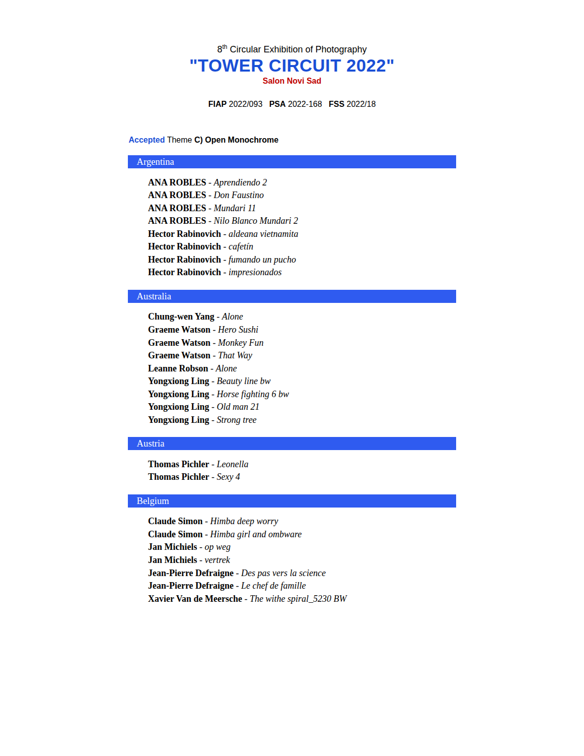8th Circular Exhibition of Photography
"TOWER CIRCUIT 2022"
Salon Novi Sad
FIAP 2022/093 PSA 2022-168 FSS 2022/18
Accepted Theme C) Open Monochrome
Argentina
ANA ROBLES - Aprendiendo 2
ANA ROBLES - Don Faustino
ANA ROBLES - Mundari 11
ANA ROBLES - Nilo Blanco Mundari 2
Hector Rabinovich - aldeana vietnamita
Hector Rabinovich - cafetín
Hector Rabinovich - fumando un pucho
Hector Rabinovich - impresionados
Australia
Chung-wen Yang - Alone
Graeme Watson - Hero Sushi
Graeme Watson - Monkey Fun
Graeme Watson - That Way
Leanne Robson - Alone
Yongxiong Ling - Beauty line bw
Yongxiong Ling - Horse fighting 6 bw
Yongxiong Ling - Old man 21
Yongxiong Ling - Strong tree
Austria
Thomas Pichler - Leonella
Thomas Pichler - Sexy 4
Belgium
Claude Simon - Himba deep worry
Claude Simon - Himba girl and ombware
Jan Michiels - op weg
Jan Michiels - vertrek
Jean-Pierre Defraigne - Des pas vers la science
Jean-Pierre Defraigne - Le chef de famille
Xavier Van de Meersche - The withe spiral_5230 BW